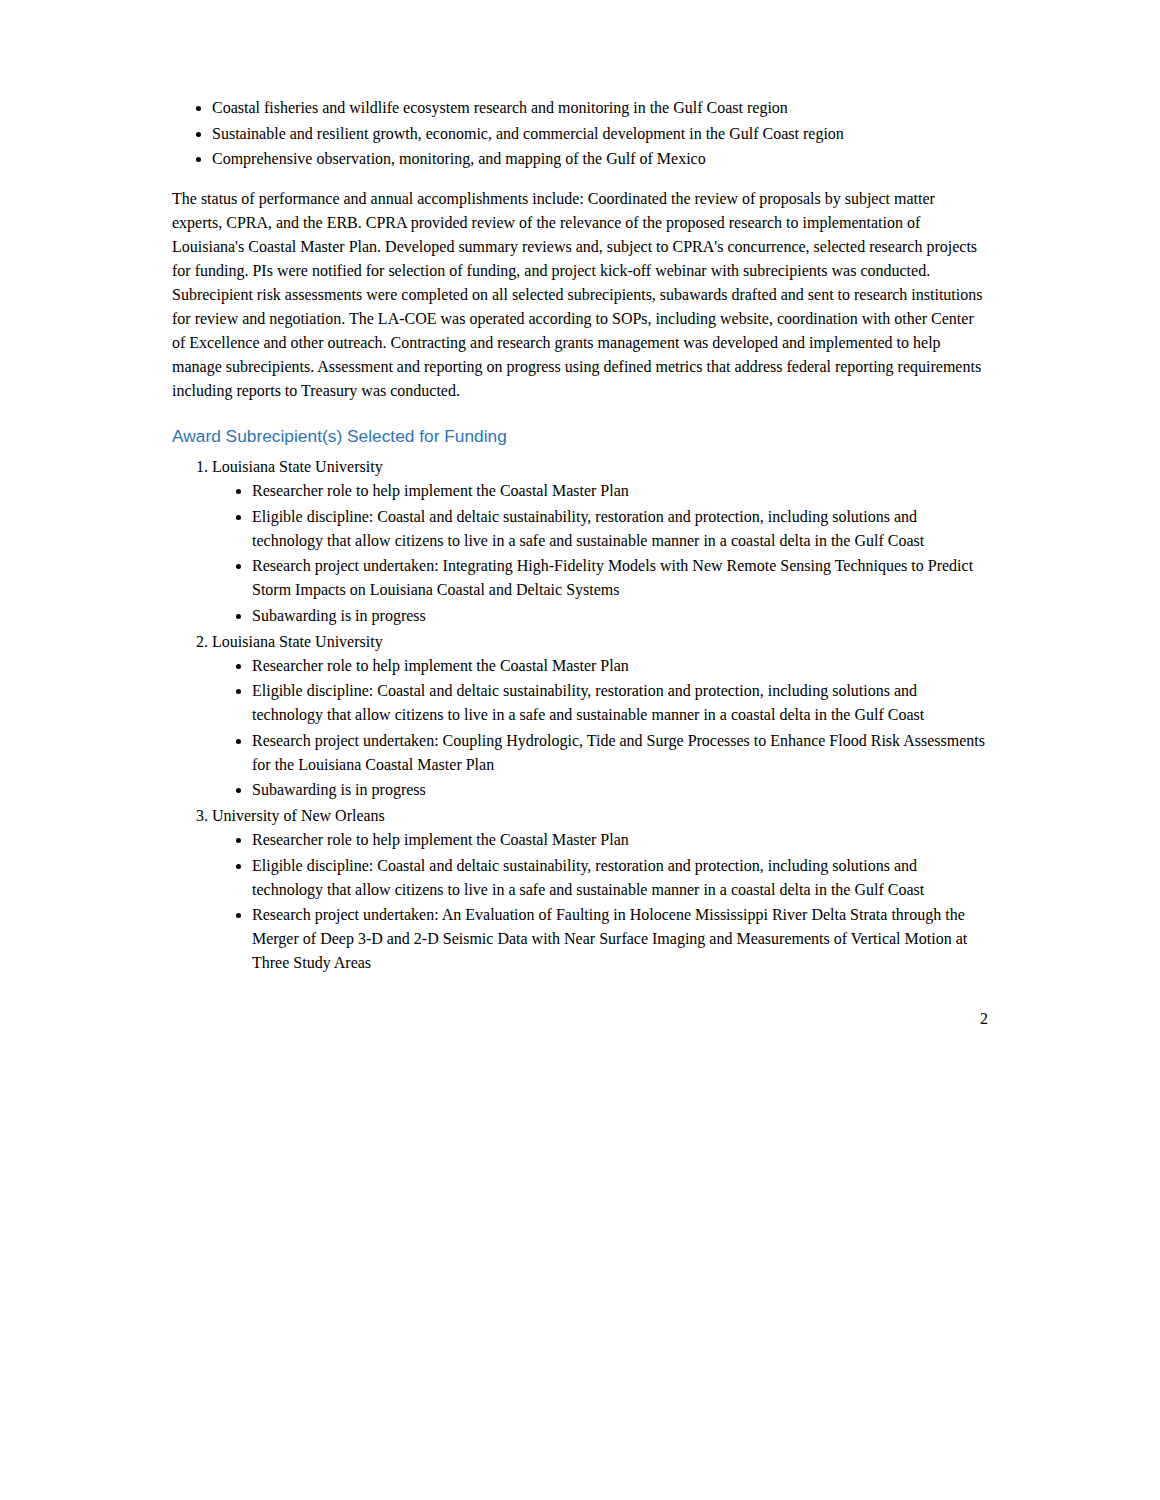Coastal fisheries and wildlife ecosystem research and monitoring in the Gulf Coast region
Sustainable and resilient growth, economic, and commercial development in the Gulf Coast region
Comprehensive observation, monitoring, and mapping of the Gulf of Mexico
The status of performance and annual accomplishments include: Coordinated the review of proposals by subject matter experts, CPRA, and the ERB. CPRA provided review of the relevance of the proposed research to implementation of Louisiana's Coastal Master Plan. Developed summary reviews and, subject to CPRA's concurrence, selected research projects for funding. PIs were notified for selection of funding, and project kick-off webinar with subrecipients was conducted. Subrecipient risk assessments were completed on all selected subrecipients, subawards drafted and sent to research institutions for review and negotiation. The LA-COE was operated according to SOPs, including website, coordination with other Center of Excellence and other outreach. Contracting and research grants management was developed and implemented to help manage subrecipients. Assessment and reporting on progress using defined metrics that address federal reporting requirements including reports to Treasury was conducted.
Award Subrecipient(s) Selected for Funding
Louisiana State University
Researcher role to help implement the Coastal Master Plan
Eligible discipline: Coastal and deltaic sustainability, restoration and protection, including solutions and technology that allow citizens to live in a safe and sustainable manner in a coastal delta in the Gulf Coast
Research project undertaken: Integrating High-Fidelity Models with New Remote Sensing Techniques to Predict Storm Impacts on Louisiana Coastal and Deltaic Systems
Subawarding is in progress
Louisiana State University
Researcher role to help implement the Coastal Master Plan
Eligible discipline: Coastal and deltaic sustainability, restoration and protection, including solutions and technology that allow citizens to live in a safe and sustainable manner in a coastal delta in the Gulf Coast
Research project undertaken: Coupling Hydrologic, Tide and Surge Processes to Enhance Flood Risk Assessments for the Louisiana Coastal Master Plan
Subawarding is in progress
University of New Orleans
Researcher role to help implement the Coastal Master Plan
Eligible discipline: Coastal and deltaic sustainability, restoration and protection, including solutions and technology that allow citizens to live in a safe and sustainable manner in a coastal delta in the Gulf Coast
Research project undertaken: An Evaluation of Faulting in Holocene Mississippi River Delta Strata through the Merger of Deep 3-D and 2-D Seismic Data with Near Surface Imaging and Measurements of Vertical Motion at Three Study Areas
2